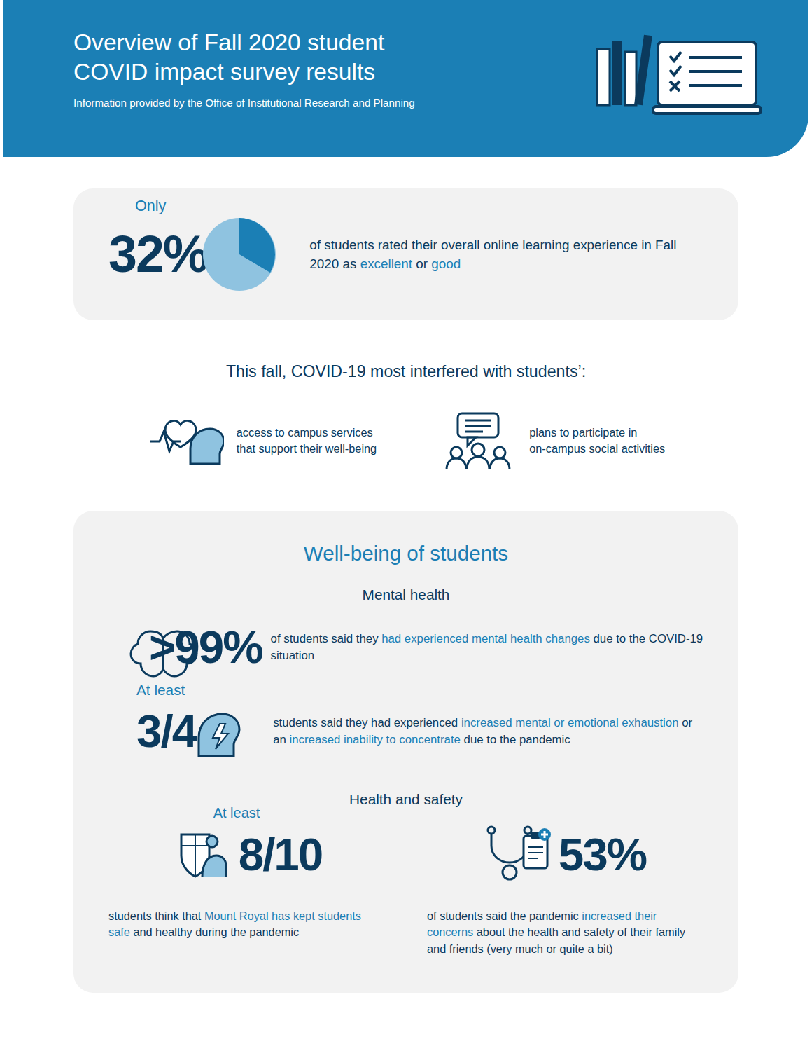Overview of Fall 2020 student
COVID impact survey results
Information provided by the Office of Institutional Research and Planning
Only 32%
of students rated their overall online learning experience in Fall 2020 as excellent or good
This fall, COVID-19 most interfered with students’:
access to campus services
that support their well-being
plans to participate in
on-campus social activities
Well-being of students
Mental health
>99%
of students said they had experienced mental health changes due to the COVID-19 situation
At least 3/4
students said they had experienced increased mental or emotional exhaustion or an increased inability to concentrate due to the pandemic
Health and safety
At least 8/10
students think that Mount Royal has kept students safe and healthy during the pandemic
53%
of students said the pandemic increased their concerns about the health and safety of their family and friends (very much or quite a bit)